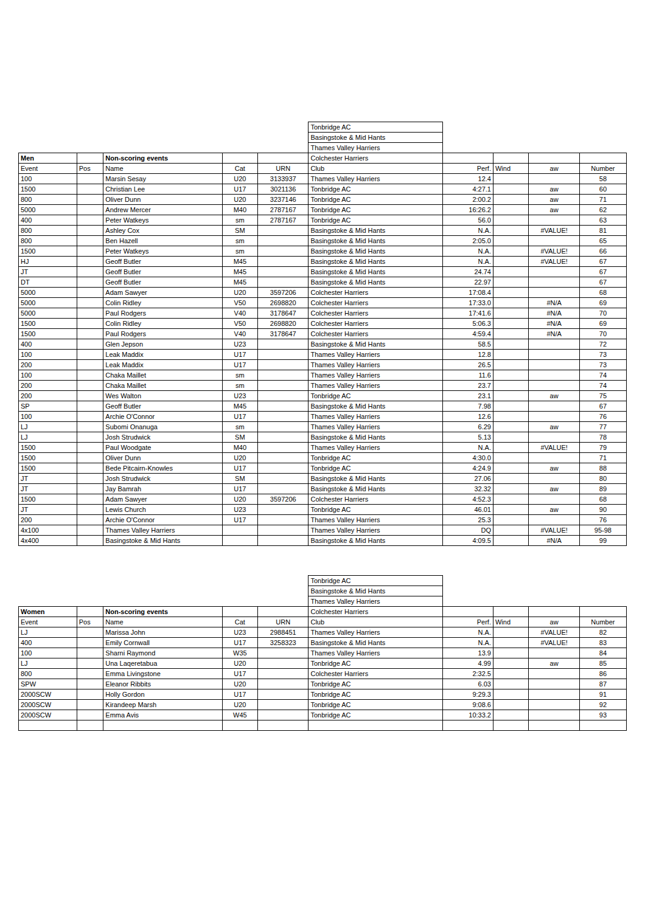| | | | | | Tonbridge AC | | | | |
| | | | | | Basingstoke & Mid Hants | | | | |
| | | | | | Thames Valley Harriers | | | | |
| Men | | Non-scoring events | | | Colchester Harriers | | | | |
| Event | Pos | Name | Cat | URN | Club | Perf. | Wind | aw | Number |
| 100 | | Marsin Sesay | U20 | 3133937 | Thames Valley Harriers | 12.4 | | | 58 |
| 1500 | | Christian Lee | U17 | 3021136 | Tonbridge AC | 4:27.1 | | aw | 60 |
| 800 | | Oliver Dunn | U20 | 3237146 | Tonbridge AC | 2:00.2 | | aw | 71 |
| 5000 | | Andrew Mercer | M40 | 2787167 | Tonbridge AC | 16:26.2 | | aw | 62 |
| 400 | | Peter Watkeys | sm | 2787167 | Tonbridge AC | 56.0 | | | 63 |
| 800 | | Ashley Cox | SM | | Basingstoke & Mid Hants | N.A. | | #VALUE! | 81 |
| 800 | | Ben Hazell | sm | | Basingstoke & Mid Hants | 2:05.0 | | | 65 |
| 1500 | | Peter Watkeys | sm | | Basingstoke & Mid Hants | N.A. | | #VALUE! | 66 |
| HJ | | Geoff Butler | M45 | | Basingstoke & Mid Hants | N.A. | | #VALUE! | 67 |
| JT | | Geoff Butler | M45 | | Basingstoke & Mid Hants | 24.74 | | | 67 |
| DT | | Geoff Butler | M45 | | Basingstoke & Mid Hants | 22.97 | | | 67 |
| 5000 | | Adam Sawyer | U20 | 3597206 | Colchester Harriers | 17:08.4 | | | 68 |
| 5000 | | Colin Ridley | V50 | 2698820 | Colchester Harriers | 17:33.0 | | #N/A | 69 |
| 5000 | | Paul Rodgers | V40 | 3178647 | Colchester Harriers | 17:41.6 | | #N/A | 70 |
| 1500 | | Colin Ridley | V50 | 2698820 | Colchester Harriers | 5:06.3 | | #N/A | 69 |
| 1500 | | Paul Rodgers | V40 | 3178647 | Colchester Harriers | 4:59.4 | | #N/A | 70 |
| 400 | | Glen Jepson | U23 | | Basingstoke & Mid Hants | 58.5 | | | 72 |
| 100 | | Leak Maddix | U17 | | Thames Valley Harriers | 12.8 | | | 73 |
| 200 | | Leak Maddix | U17 | | Thames Valley Harriers | 26.5 | | | 73 |
| 100 | | Chaka Maillet | sm | | Thames Valley Harriers | 11.6 | | | 74 |
| 200 | | Chaka Maillet | sm | | Thames Valley Harriers | 23.7 | | | 74 |
| 200 | | Wes Walton | U23 | | Tonbridge AC | 23.1 | | aw | 75 |
| SP | | Geoff Butler | M45 | | Basingstoke & Mid Hants | 7.98 | | | 67 |
| 100 | | Archie O'Connor | U17 | | Thames Valley Harriers | 12.6 | | | 76 |
| LJ | | Subomi Onanuga | sm | | Thames Valley Harriers | 6.29 | | aw | 77 |
| LJ | | Josh Strudwick | SM | | Basingstoke & Mid Hants | 5.13 | | | 78 |
| 1500 | | Paul Woodgate | M40 | | Thames Valley Harriers | N.A. | | #VALUE! | 79 |
| 1500 | | Oliver Dunn | U20 | | Tonbridge AC | 4:30.0 | | | 71 |
| 1500 | | Bede Pitcairn-Knowles | U17 | | Tonbridge AC | 4:24.9 | | aw | 88 |
| JT | | Josh Strudwick | SM | | Basingstoke & Mid Hants | 27.06 | | | 80 |
| JT | | Jay Bamrah | U17 | | Basingstoke & Mid Hants | 32.32 | | aw | 89 |
| 1500 | | Adam Sawyer | U20 | 3597206 | Colchester Harriers | 4:52.3 | | | 68 |
| JT | | Lewis Church | U23 | | Tonbridge AC | 46.01 | | aw | 90 |
| 200 | | Archie O'Connor | U17 | | Thames Valley Harriers | 25.3 | | | 76 |
| 4x100 | | Thames Valley Harriers | | | Thames Valley Harriers | DQ | | #VALUE! | 95-98 |
| 4x400 | | Basingstoke & Mid Hants | | | Basingstoke & Mid Hants | 4:09.5 | | #N/A | 99 |
| | | | | | Tonbridge AC | | | | |
| | | | | | Basingstoke & Mid Hants | | | | |
| | | | | | Thames Valley Harriers | | | | |
| Women | | Non-scoring events | | | Colchester Harriers | | | | |
| Event | Pos | Name | Cat | URN | Club | Perf. | Wind | aw | Number |
| LJ | | Marissa John | U23 | 2988451 | Thames Valley Harriers | N.A. | | #VALUE! | 82 |
| 400 | | Emily Cornwall | U17 | 3258323 | Basingstoke & Mid Hants | N.A. | | #VALUE! | 83 |
| 100 | | Sharni Raymond | W35 | | Thames Valley Harriers | 13.9 | | | 84 |
| LJ | | Una Laqeretabua | U20 | | Tonbridge AC | 4.99 | | aw | 85 |
| 800 | | Emma Livingstone | U17 | | Colchester Harriers | 2:32.5 | | | 86 |
| SPW | | Eleanor Ribbits | U20 | | Tonbridge AC | 6.03 | | | 87 |
| 2000SCW | | Holly Gordon | U17 | | Tonbridge AC | 9:29.3 | | | 91 |
| 2000SCW | | Kirandeep Marsh | U20 | | Tonbridge AC | 9:08.6 | | | 92 |
| 2000SCW | | Emma Avis | W45 | | Tonbridge AC | 10:33.2 | | | 93 |